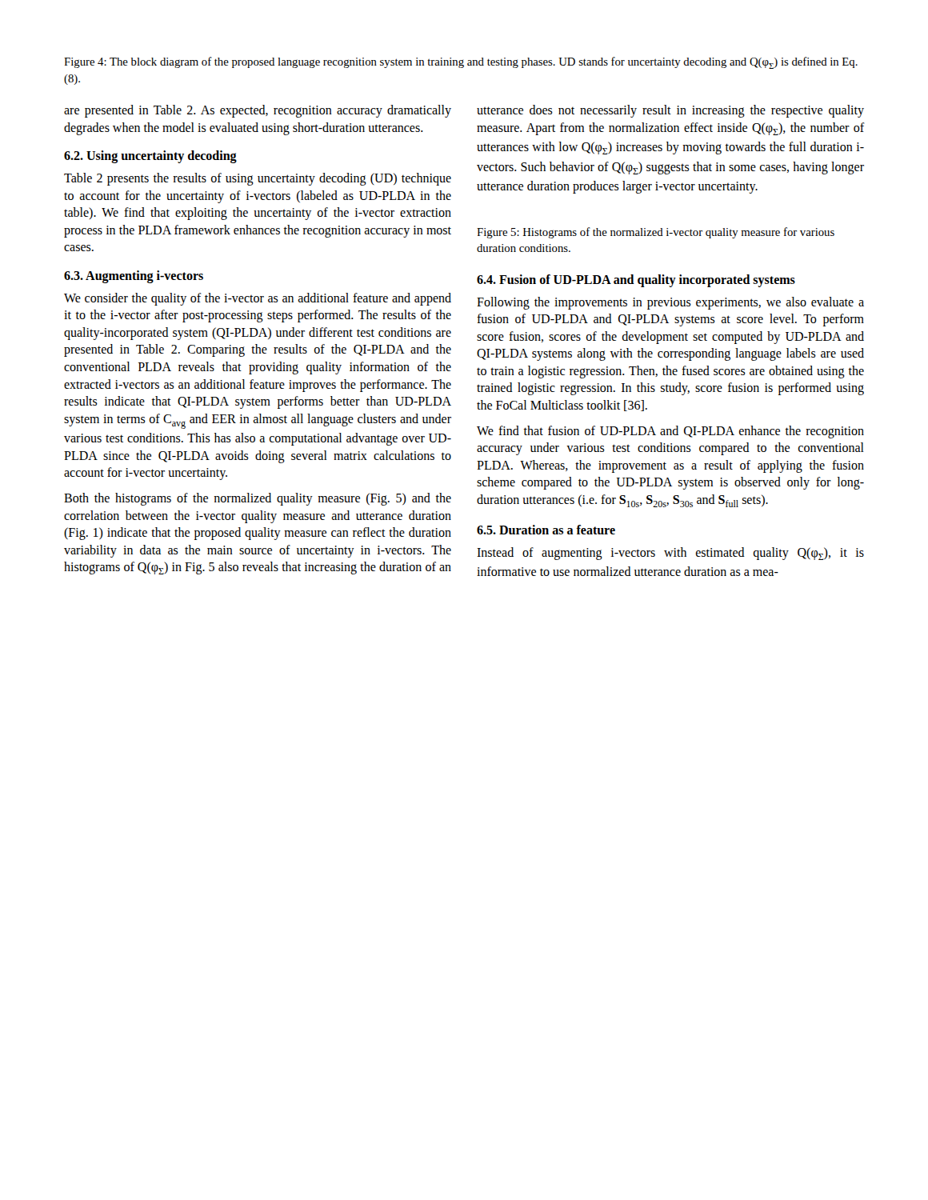Figure 4: The block diagram of the proposed language recognition system in training and testing phases. UD stands for uncertainty decoding and Q(φΣ) is defined in Eq. (8).
are presented in Table 2. As expected, recognition accuracy dramatically degrades when the model is evaluated using short-duration utterances.
6.2. Using uncertainty decoding
Table 2 presents the results of using uncertainty decoding (UD) technique to account for the uncertainty of i-vectors (labeled as UD-PLDA in the table). We find that exploiting the uncertainty of the i-vector extraction process in the PLDA framework enhances the recognition accuracy in most cases.
6.3. Augmenting i-vectors
We consider the quality of the i-vector as an additional feature and append it to the i-vector after post-processing steps performed. The results of the quality-incorporated system (QI-PLDA) under different test conditions are presented in Table 2. Comparing the results of the QI-PLDA and the conventional PLDA reveals that providing quality information of the extracted i-vectors as an additional feature improves the performance. The results indicate that QI-PLDA system performs better than UD-PLDA system in terms of Cavg and EER in almost all language clusters and under various test conditions. This has also a computational advantage over UD-PLDA since the QI-PLDA avoids doing several matrix calculations to account for i-vector uncertainty.
Both the histograms of the normalized quality measure (Fig. 5) and the correlation between the i-vector quality measure and utterance duration (Fig. 1) indicate that the proposed quality measure can reflect the duration variability in data as the main source of uncertainty in i-vectors. The histograms of Q(φΣ) in Fig. 5 also reveals that increasing the duration of an utterance does not necessarily result in increasing the respective quality measure. Apart from the normalization effect inside Q(φΣ), the number of utterances with low Q(φΣ) increases by moving towards the full duration i-vectors. Such behavior of Q(φΣ) suggests that in some cases, having longer utterance duration produces larger i-vector uncertainty.
Figure 5: Histograms of the normalized i-vector quality measure for various duration conditions.
6.4. Fusion of UD-PLDA and quality incorporated systems
Following the improvements in previous experiments, we also evaluate a fusion of UD-PLDA and QI-PLDA systems at score level. To perform score fusion, scores of the development set computed by UD-PLDA and QI-PLDA systems along with the corresponding language labels are used to train a logistic regression. Then, the fused scores are obtained using the trained logistic regression. In this study, score fusion is performed using the FoCal Multiclass toolkit [36].
We find that fusion of UD-PLDA and QI-PLDA enhance the recognition accuracy under various test conditions compared to the conventional PLDA. Whereas, the improvement as a result of applying the fusion scheme compared to the UD-PLDA system is observed only for long-duration utterances (i.e. for S10s, S20s, S30s and Sfull sets).
6.5. Duration as a feature
Instead of augmenting i-vectors with estimated quality Q(φΣ), it is informative to use normalized utterance duration as a mea-